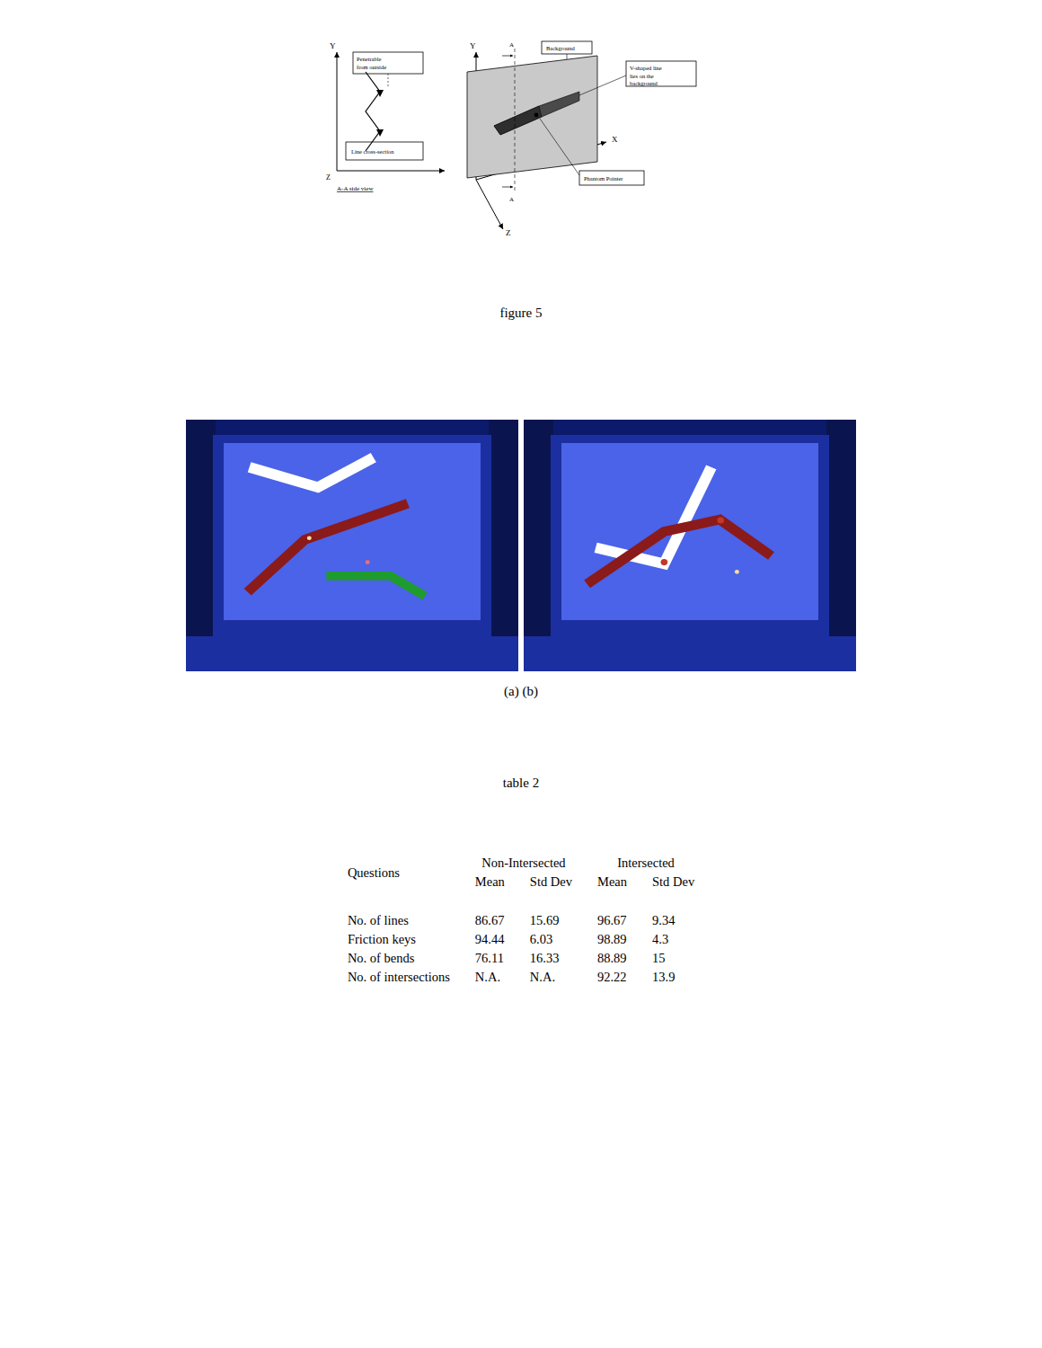Y Z Penetrable from outside Line cross-section A-A side view Y X Z A A Background V-shaped line lies on the background Phantom Pointer
figure 5
(a) (b)
table 2
| Questions | Non-Intersected | Intersected |
| --- | --- | --- |
| Mean | Std Dev | Mean | Std Dev |
| No. of lines | 86.67 | 15.69 | 96.67 | 9.34 |
| Friction keys | 94.44 | 6.03 | 98.89 | 4.3 |
| No. of bends | 76.11 | 16.33 | 88.89 | 15 |
| No. of intersections | N.A. | N.A. | 92.22 | 13.9 |